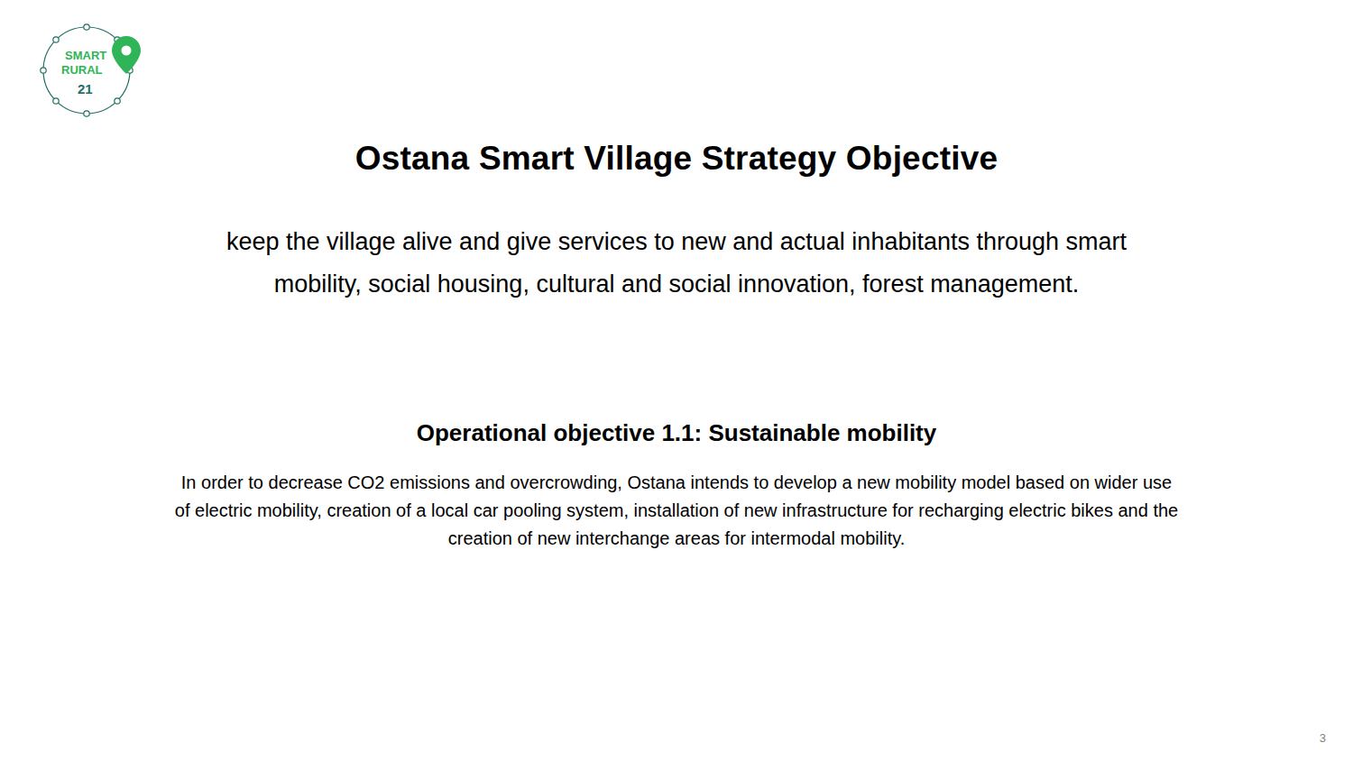Smart Rural 21 SMART RURAL 21
Ostana Smart Village Strategy Objective
keep the village alive and give services to new and actual inhabitants through smart mobility, social housing, cultural and social innovation, forest management.
Operational objective 1.1: Sustainable mobility
In order to decrease CO2 emissions and overcrowding, Ostana intends to develop a new mobility model based on wider use of electric mobility, creation of a local car pooling system, installation of new infrastructure for recharging electric bikes and the creation of new interchange areas for intermodal mobility.
3